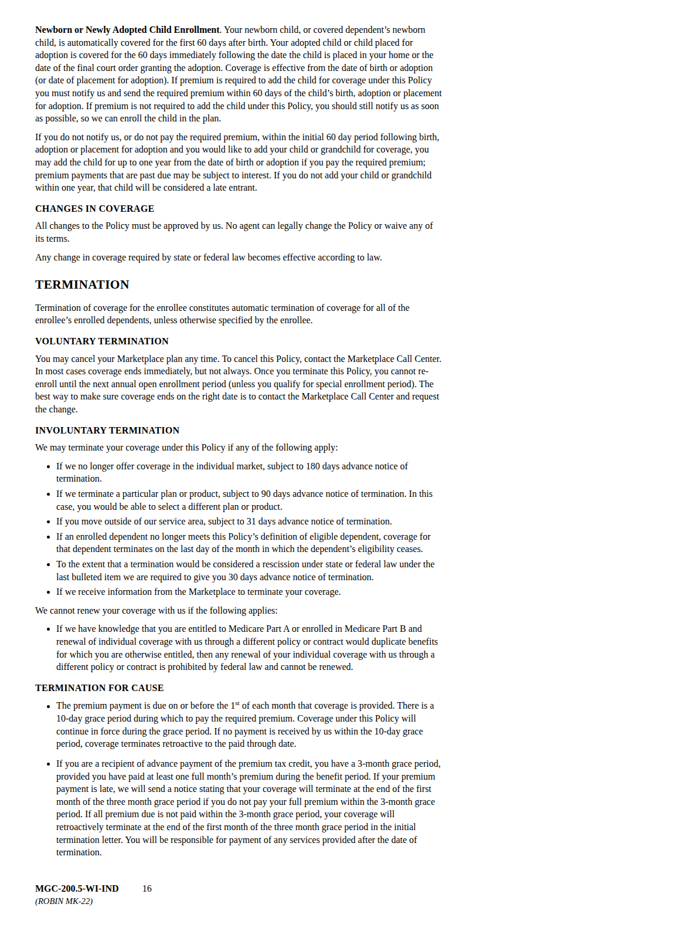Newborn or Newly Adopted Child Enrollment. Your newborn child, or covered dependent’s newborn child, is automatically covered for the first 60 days after birth. Your adopted child or child placed for adoption is covered for the 60 days immediately following the date the child is placed in your home or the date of the final court order granting the adoption. Coverage is effective from the date of birth or adoption (or date of placement for adoption). If premium is required to add the child for coverage under this Policy you must notify us and send the required premium within 60 days of the child’s birth, adoption or placement for adoption. If premium is not required to add the child under this Policy, you should still notify us as soon as possible, so we can enroll the child in the plan.
If you do not notify us, or do not pay the required premium, within the initial 60 day period following birth, adoption or placement for adoption and you would like to add your child or grandchild for coverage, you may add the child for up to one year from the date of birth or adoption if you pay the required premium; premium payments that are past due may be subject to interest. If you do not add your child or grandchild within one year, that child will be considered a late entrant.
CHANGES IN COVERAGE
All changes to the Policy must be approved by us. No agent can legally change the Policy or waive any of its terms.
Any change in coverage required by state or federal law becomes effective according to law.
TERMINATION
Termination of coverage for the enrollee constitutes automatic termination of coverage for all of the enrollee’s enrolled dependents, unless otherwise specified by the enrollee.
VOLUNTARY TERMINATION
You may cancel your Marketplace plan any time. To cancel this Policy, contact the Marketplace Call Center. In most cases coverage ends immediately, but not always. Once you terminate this Policy, you cannot re-enroll until the next annual open enrollment period (unless you qualify for special enrollment period). The best way to make sure coverage ends on the right date is to contact the Marketplace Call Center and request the change.
INVOLUNTARY TERMINATION
We may terminate your coverage under this Policy if any of the following apply:
If we no longer offer coverage in the individual market, subject to 180 days advance notice of termination.
If we terminate a particular plan or product, subject to 90 days advance notice of termination. In this case, you would be able to select a different plan or product.
If you move outside of our service area, subject to 31 days advance notice of termination.
If an enrolled dependent no longer meets this Policy’s definition of eligible dependent, coverage for that dependent terminates on the last day of the month in which the dependent’s eligibility ceases.
To the extent that a termination would be considered a rescission under state or federal law under the last bulleted item we are required to give you 30 days advance notice of termination.
If we receive information from the Marketplace to terminate your coverage.
We cannot renew your coverage with us if the following applies:
If we have knowledge that you are entitled to Medicare Part A or enrolled in Medicare Part B and renewal of individual coverage with us through a different policy or contract would duplicate benefits for which you are otherwise entitled, then any renewal of your individual coverage with us through a different policy or contract is prohibited by federal law and cannot be renewed.
TERMINATION FOR CAUSE
The premium payment is due on or before the 1st of each month that coverage is provided. There is a 10-day grace period during which to pay the required premium. Coverage under this Policy will continue in force during the grace period. If no payment is received by us within the 10-day grace period, coverage terminates retroactive to the paid through date.
If you are a recipient of advance payment of the premium tax credit, you have a 3-month grace period, provided you have paid at least one full month’s premium during the benefit period. If your premium payment is late, we will send a notice stating that your coverage will terminate at the end of the first month of the three month grace period if you do not pay your full premium within the 3-month grace period. If all premium due is not paid within the 3-month grace period, your coverage will retroactively terminate at the end of the first month of the three month grace period in the initial termination letter. You will be responsible for payment of any services provided after the date of termination.
MGC-200.5-WI-IND
(ROBIN MK-22)
16